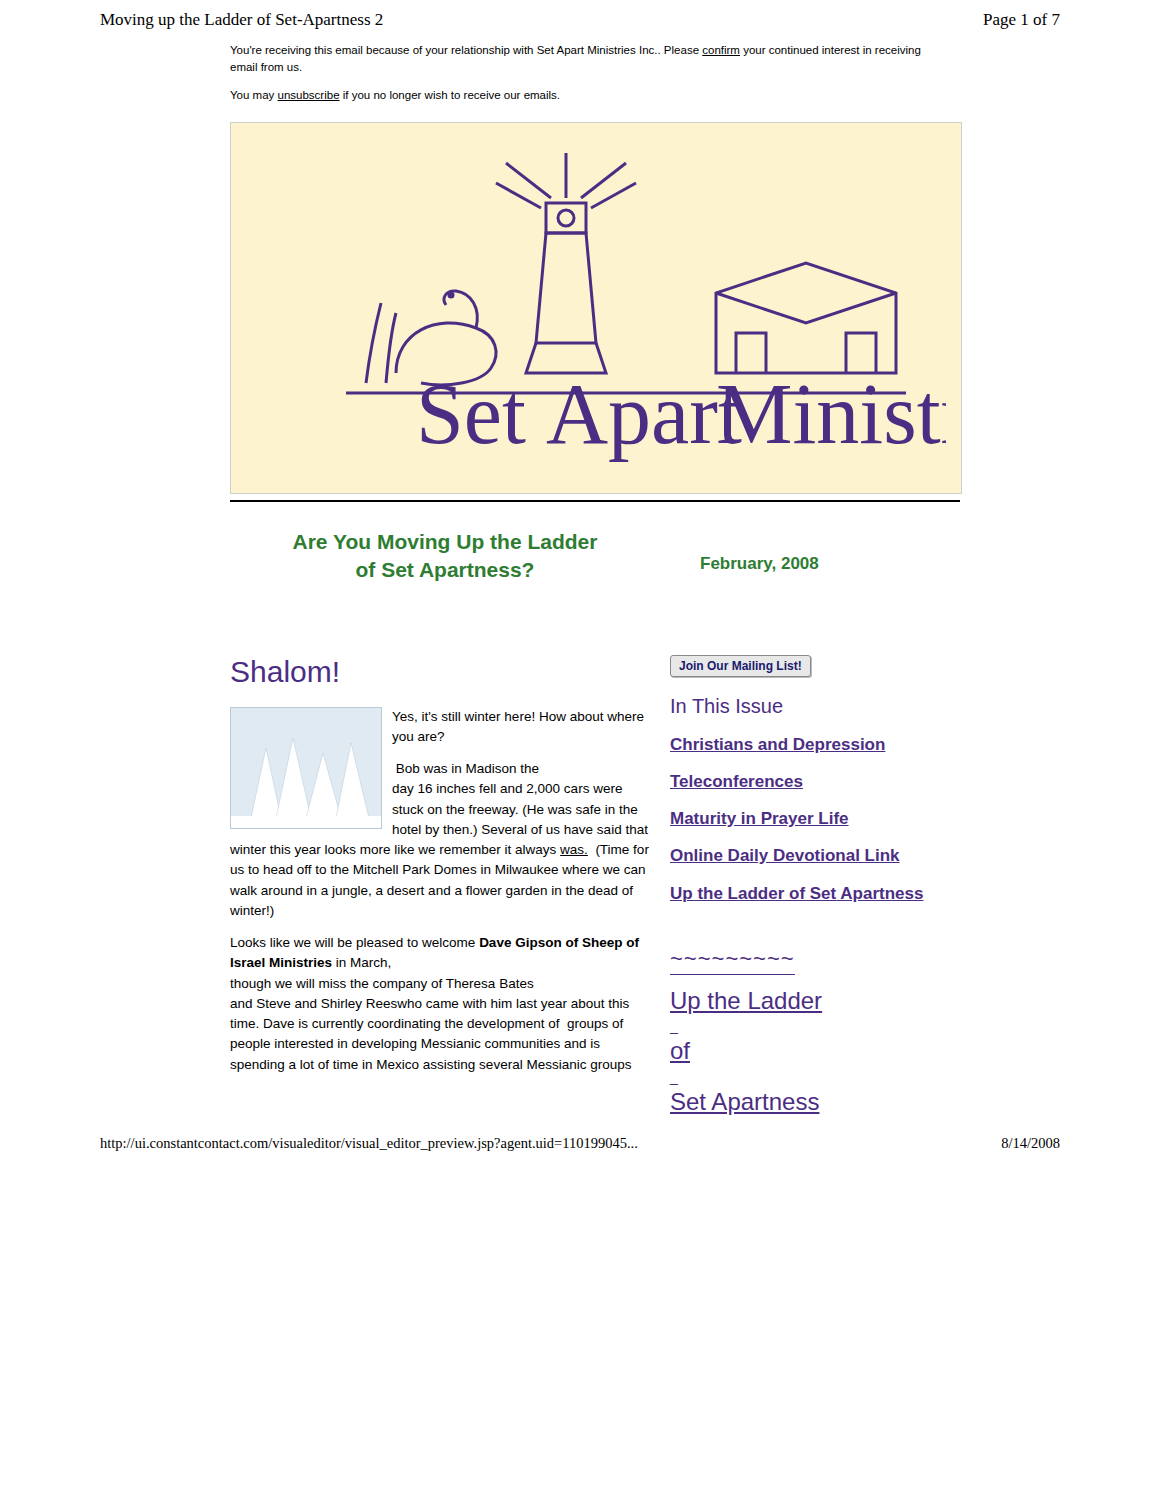Moving up the Ladder of Set-Apartness 2
Page 1 of 7
You're receiving this email because of your relationship with Set Apart Ministries Inc.. Please confirm your continued interest in receiving email from us.
You may unsubscribe if you no longer wish to receive our emails.
Set Apart Ministries
Are You Moving Up the Ladder
of Set Apartness?
February, 2008
Shalom!
Yes, it's still winter here! How about where you are?
Bob was in Madison the
day 16 inches fell and 2,000 cars were stuck on the freeway. (He was safe in the hotel by then.) Several of us have said that winter this year looks more like we remember it always was. (Time for us to head off to the Mitchell Park Domes in Milwaukee where we can walk around in a jungle, a desert and a flower garden in the dead of winter!)
Looks like we will be pleased to welcome Dave Gipson of Sheep of Israel Ministries in March,
though we will miss the company of Theresa Bates
and Steve and Shirley Reeswho came with him last year about this time. Dave is currently coordinating the development of groups of people interested in developing Messianic communities and is spending a lot of time in Mexico assisting several Messianic groups
Join Our Mailing List!
In This Issue
Christians and Depression
Teleconferences
Maturity in Prayer Life
Online Daily Devotional Link
Up the Ladder of Set Apartness
~~~~~~~~~
Up the Ladder
_
of
_
Set Apartness
http://ui.constantcontact.com/visualeditor/visual_editor_preview.jsp?agent.uid=110199045...
8/14/2008